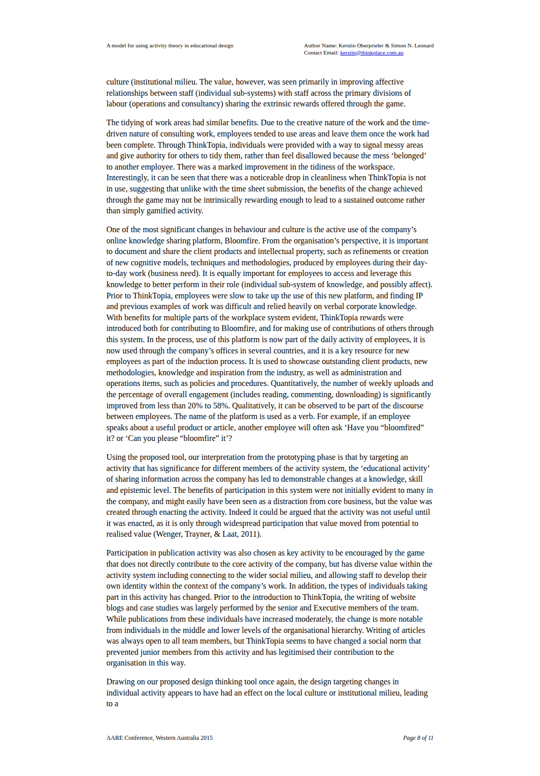A model for using activity theory in educational design
Author Name: Kerstin Oberprieler & Simon N. Leonard
Contact Email: kerstin@thinkplace.com.au
culture (institutional milieu. The value, however, was seen primarily in improving affective relationships between staff (individual sub-systems) with staff across the primary divisions of labour (operations and consultancy) sharing the extrinsic rewards offered through the game.
The tidying of work areas had similar benefits. Due to the creative nature of the work and the time-driven nature of consulting work, employees tended to use areas and leave them once the work had been complete. Through ThinkTopia, individuals were provided with a way to signal messy areas and give authority for others to tidy them, rather than feel disallowed because the mess ‘belonged’ to another employee. There was a marked improvement in the tidiness of the workspace. Interestingly, it can be seen that there was a noticeable drop in cleanliness when ThinkTopia is not in use, suggesting that unlike with the time sheet submission, the benefits of the change achieved through the game may not be intrinsically rewarding enough to lead to a sustained outcome rather than simply gamified activity.
One of the most significant changes in behaviour and culture is the active use of the company’s online knowledge sharing platform, Bloomfire. From the organisation’s perspective, it is important to document and share the client products and intellectual property, such as refinements or creation of new cognitive models, techniques and methodologies, produced by employees during their day-to-day work (business need). It is equally important for employees to access and leverage this knowledge to better perform in their role (individual sub-system of knowledge, and possibly affect). Prior to ThinkTopia, employees were slow to take up the use of this new platform, and finding IP and previous examples of work was difficult and relied heavily on verbal corporate knowledge. With benefits for multiple parts of the workplace system evident, ThinkTopia rewards were introduced both for contributing to Bloomfire, and for making use of contributions of others through this system. In the process, use of this platform is now part of the daily activity of employees, it is now used through the company’s offices in several countries, and it is a key resource for new employees as part of the induction process. It is used to showcase outstanding client products, new methodologies, knowledge and inspiration from the industry, as well as administration and operations items, such as policies and procedures. Quantitatively, the number of weekly uploads and the percentage of overall engagement (includes reading, commenting, downloading) is significantly improved from less than 20% to 58%. Qualitatively, it can be observed to be part of the discourse between employees. The name of the platform is used as a verb. For example, if an employee speaks about a useful product or article, another employee will often ask ‘Have you “bloomfired” it? or ‘Can you please “bloomfire” it’?
Using the proposed tool, our interpretation from the prototyping phase is that by targeting an activity that has significance for different members of the activity system, the ‘educational activity’ of sharing information across the company has led to demonstrable changes at a knowledge, skill and epistemic level. The benefits of participation in this system were not initially evident to many in the company, and might easily have been seen as a distraction from core business, but the value was created through enacting the activity. Indeed it could be argued that the activity was not useful until it was enacted, as it is only through widespread participation that value moved from potential to realised value (Wenger, Trayner, & Laat, 2011).
Participation in publication activity was also chosen as key activity to be encouraged by the game that does not directly contribute to the core activity of the company, but has diverse value within the activity system including connecting to the wider social milieu, and allowing staff to develop their own identity within the context of the company’s work. In addition, the types of individuals taking part in this activity has changed. Prior to the introduction to ThinkTopia, the writing of website blogs and case studies was largely performed by the senior and Executive members of the team. While publications from these individuals have increased moderately, the change is more notable from individuals in the middle and lower levels of the organisational hierarchy. Writing of articles was always open to all team members, but ThinkTopia seems to have changed a social norm that prevented junior members from this activity and has legitimised their contribution to the organisation in this way.
Drawing on our proposed design thinking tool once again, the design targeting changes in individual activity appears to have had an effect on the local culture or institutional milieu, leading to a
AARE Conference, Western Australia 2015
Page 8 of 11